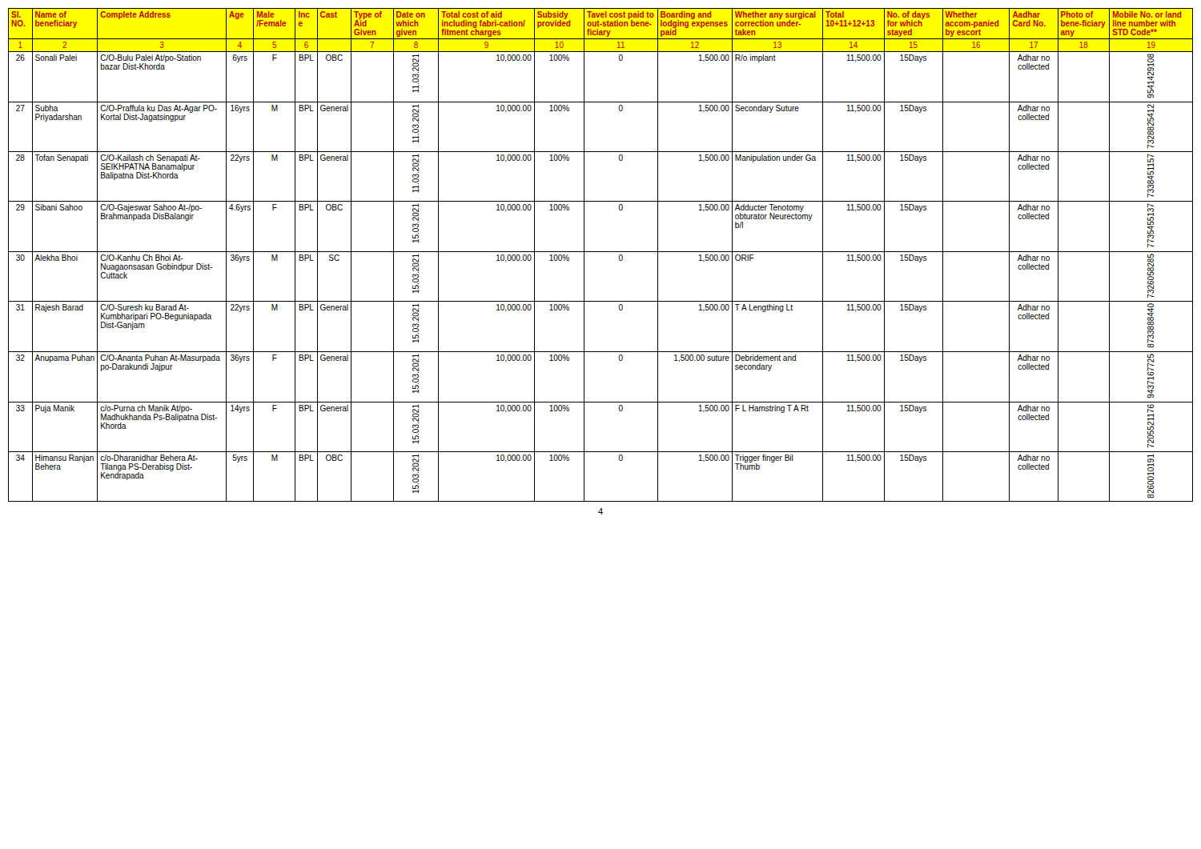| Sl. NO. | Name of beneficiary | Complete Address | Age | Male /Female | Inc e | Cast | Type of Aid Given | Date on which given | Total cost of aid including fabri-cation/ fitment charges | Subsidy provided | Tavel cost paid to out-station bene-ficiary | Boarding and lodging expenses paid | Whether any surgical correction under-taken | Total 10+11+12+13 | No. of days for which stayed | Whether accom-panied by escort | Aadhar Card No. | Photo of bene-ficiary any | Mobile No. or land line number with STD Code** |
| --- | --- | --- | --- | --- | --- | --- | --- | --- | --- | --- | --- | --- | --- | --- | --- | --- | --- | --- | --- |
| 1 | 2 | 3 | 4 | 5 | 6 | | 7 | 8 | 9 | 10 | 11 | 12 | 13 | 14 | 15 | 16 | 17 | 18 | 19 |
| 26 | Sonali Palei | C/O-Bulu Palei At/po-Station bazar Dist-Khorda | 6yrs | F | BPL | OBC | | 11.03.2021 | 10,000.00 | 100% | 0 | 1,500.00 | R/o implant | 11,500.00 | 15Days | | Adhar no collected | | 9541429108 |
| 27 | Subha Priyadarshan | C/O-Praffula ku Das At-Agar PO-Kortal Dist-Jagatsingpur | 16yrs | M | BPL | General | | 11.03.2021 | 10,000.00 | 100% | 0 | 1,500.00 | Secondary Suture | 11,500.00 | 15Days | | Adhar no collected | | 7328825412 |
| 28 | Tofan Senapati | C/O-Kailash ch Senapati At-SEIKHPATNA Banamalpur Balipatna Dist-Khorda | 22yrs | M | BPL | General | | 11.03.2021 | 10,000.00 | 100% | 0 | 1,500.00 | Manipulation under Ga | 11,500.00 | 15Days | | Adhar no collected | | 7338451157 |
| 29 | Sibani Sahoo | C/O-Gajeswar Sahoo At-/po-Brahmanpada DisBalangir | 4.6yrs | F | BPL | OBC | | 15.03.2021 | 10,000.00 | 100% | 0 | 1,500.00 | Adducter Tenotomy obturator Neurectomy b/l | 11,500.00 | 15Days | | Adhar no collected | | 7735455137 |
| 30 | Alekha Bhoi | C/O-Kanhu Ch Bhoi At-Nuagaonsasan Gobindpur Dist-Cuttack | 36yrs | M | BPL | SC | | 15.03.2021 | 10,000.00 | 100% | 0 | 1,500.00 | ORIF | 11,500.00 | 15Days | | Adhar no collected | | 7326058285 |
| 31 | Rajesh Barad | C/O-Suresh ku Barad At-Kumbharipari PO-Beguniapada Dist-Ganjam | 22yrs | M | BPL | General | | 15.03.2021 | 10,000.00 | 100% | 0 | 1,500.00 | T A Lengthing Lt | 11,500.00 | 15Days | | Adhar no collected | | 8733888440 |
| 32 | Anupama Puhan | C/O-Ananta Puhan At-Masurpada po-Darakundi Jajpur | 36yrs | F | BPL | General | | 15.03.2021 | 10,000.00 | 100% | 0 | 1,500.00 suture | Debridement and secondary | 11,500.00 | 15Days | | Adhar no collected | | 9437167725 |
| 33 | Puja Manik | c/o-Purna ch Manik At/po-Madhukhanda Ps-Balipatna Dist-Khorda | 14yrs | F | BPL | General | | 15.03.2021 | 10,000.00 | 100% | 0 | 1,500.00 | F L Hamstring T A Rt | 11,500.00 | 15Days | | Adhar no collected | | 7205521176 |
| 34 | Himansu Ranjan Behera | c/o-Dharanidhar Behera At-Tilanga PS-Derabisg Dist-Kendrapada | 5yrs | M | BPL | OBC | | 15.03.2021 | 10,000.00 | 100% | 0 | 1,500.00 | Trigger finger Bil Thumb | 11,500.00 | 15Days | | Adhar no collected | | 8260010191 |
4